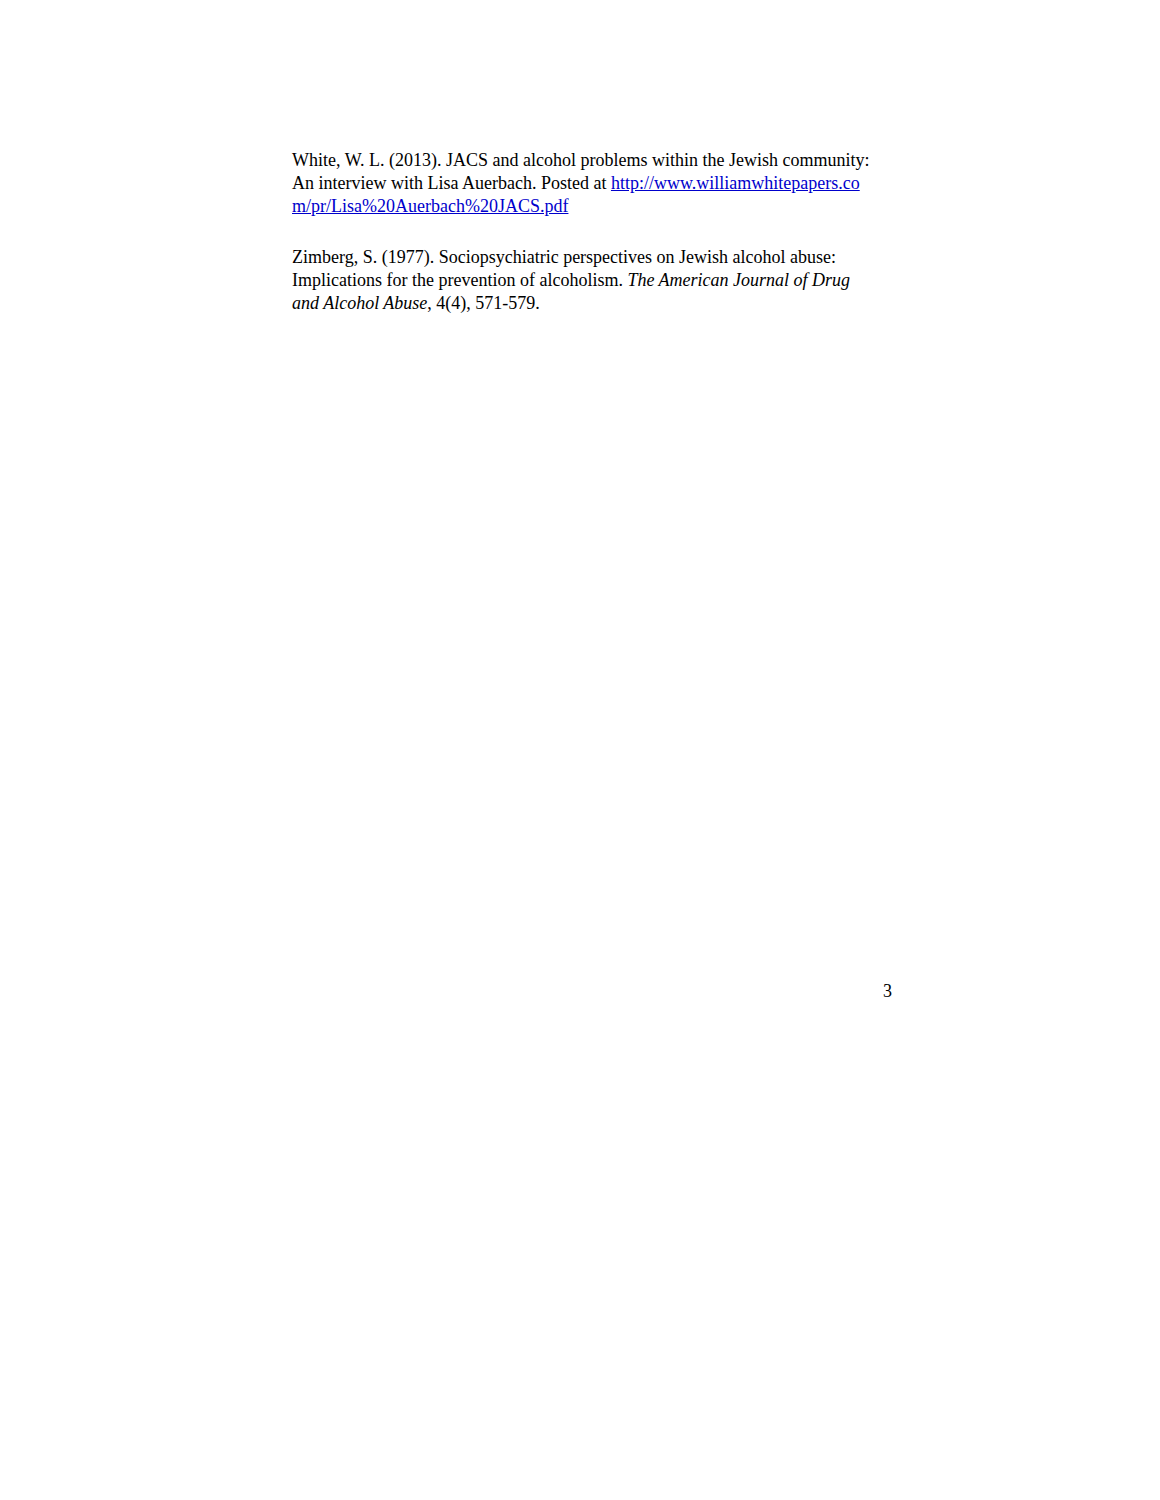White, W. L. (2013). JACS and alcohol problems within the Jewish community: An interview with Lisa Auerbach. Posted at http://www.williamwhitepapers.com/pr/Lisa%20Auerbach%20JACS.pdf
Zimberg, S. (1977). Sociopsychiatric perspectives on Jewish alcohol abuse: Implications for the prevention of alcoholism. The American Journal of Drug and Alcohol Abuse, 4(4), 571-579.
3